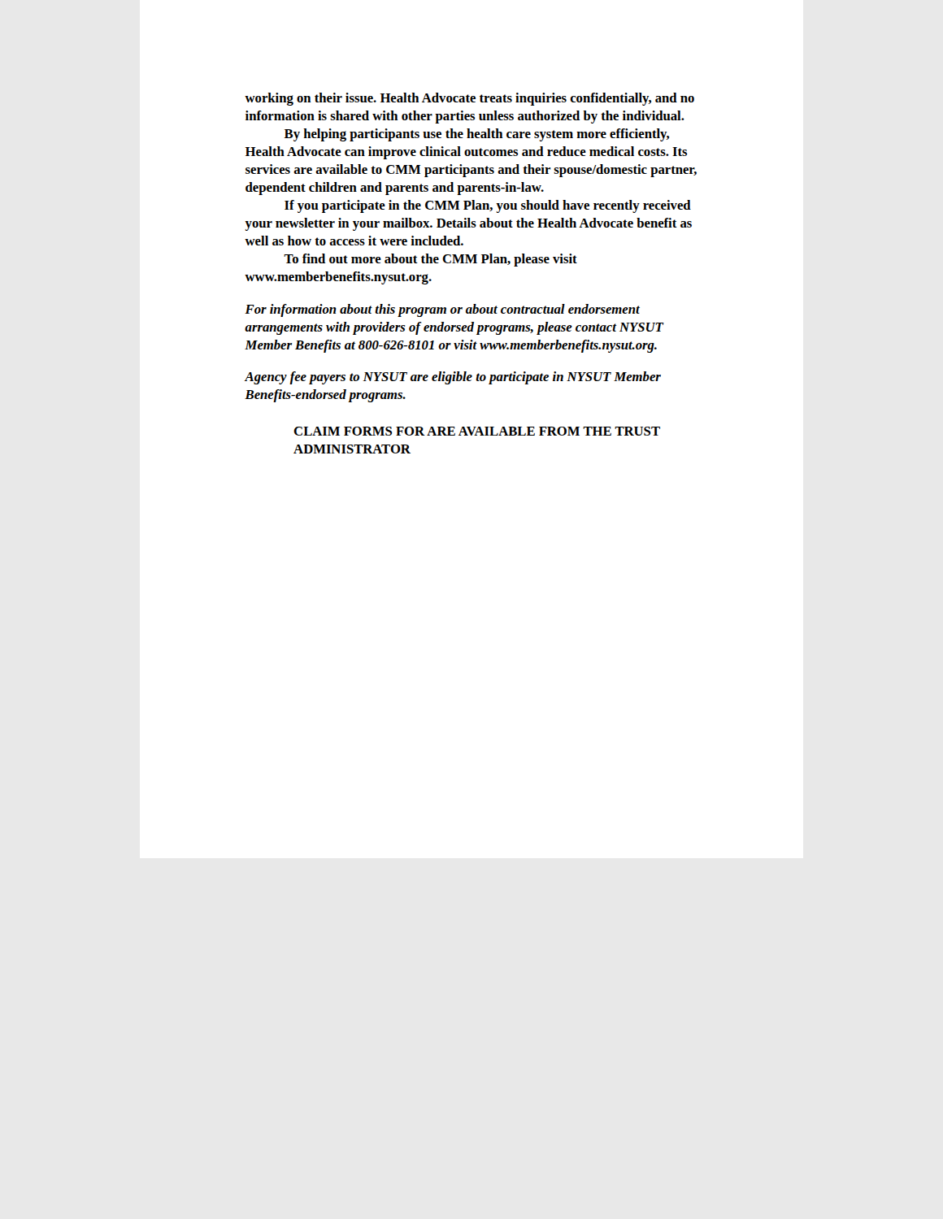working on their issue. Health Advocate treats inquiries confidentially, and no information is shared with other parties unless authorized by the individual.
By helping participants use the health care system more efficiently, Health Advocate can improve clinical outcomes and reduce medical costs. Its services are available to CMM participants and their spouse/domestic partner, dependent children and parents and parents-in-law.
If you participate in the CMM Plan, you should have recently received your newsletter in your mailbox. Details about the Health Advocate benefit as well as how to access it were included.
To find out more about the CMM Plan, please visit www.memberbenefits.nysut.org.
For information about this program or about contractual endorsement arrangements with providers of endorsed programs, please contact NYSUT Member Benefits at 800-626-8101 or visit www.memberbenefits.nysut.org.
Agency fee payers to NYSUT are eligible to participate in NYSUT Member Benefits-endorsed programs.
CLAIM FORMS FOR ARE AVAILABLE FROM THE TRUST ADMINISTRATOR